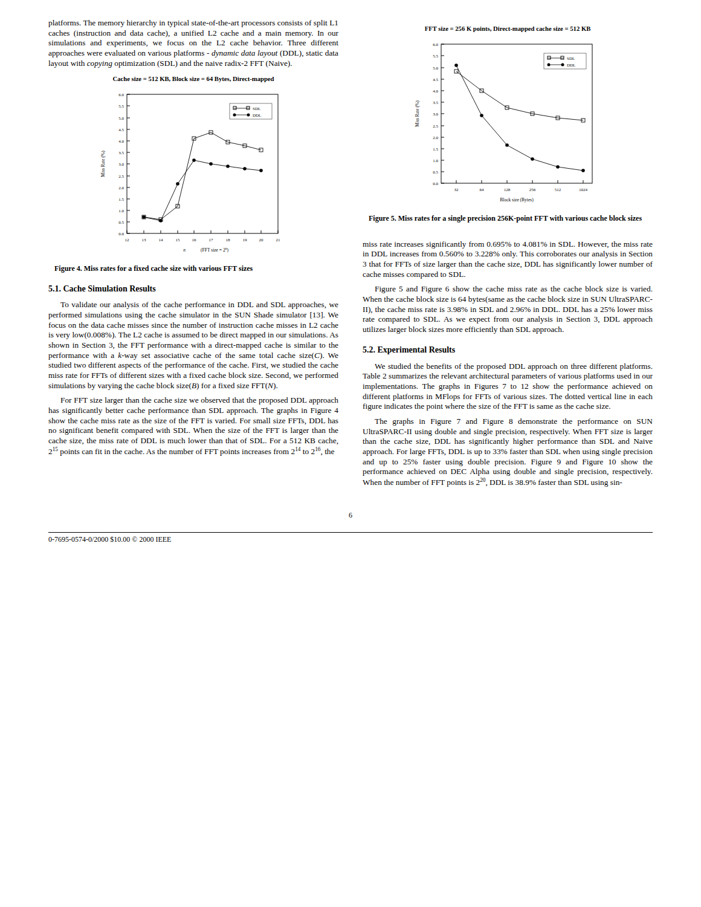platforms. The memory hierarchy in typical state-of-the-art processors consists of split L1 caches (instruction and data cache), a unified L2 cache and a main memory. In our simulations and experiments, we focus on the L2 cache behavior. Three different approaches were evaluated on various platforms - dynamic data layout (DDL), static data layout with copying optimization (SDL) and the naive radix-2 FFT (Naive).
Cache size = 512 KB, Block size = 64 Bytes, Direct-mapped
0.0 0.5 1.0 1.5 2.0 2.5 3.0 3.5 4.0 4.5 5.0 5.5 6.0 12 13 14 15 16 17 18 19 20 21 Miss Rate (%) n (FFT size = 2n) SDL DDL
Figure 4. Miss rates for a fixed cache size with various FFT sizes
5.1. Cache Simulation Results
To validate our analysis of the cache performance in DDL and SDL approaches, we performed simulations using the cache simulator in the SUN Shade simulator [13]. We focus on the data cache misses since the number of instruction cache misses in L2 cache is very low(0.008%). The L2 cache is assumed to be direct mapped in our simulations. As shown in Section 3, the FFT performance with a direct-mapped cache is similar to the performance with a k-way set associative cache of the same total cache size(C). We studied two different aspects of the performance of the cache. First, we studied the cache miss rate for FFTs of different sizes with a fixed cache block size. Second, we performed simulations by varying the cache block size(B) for a fixed size FFT(N).
For FFT size larger than the cache size we observed that the proposed DDL approach has significantly better cache performance than SDL approach. The graphs in Figure 4 show the cache miss rate as the size of the FFT is varied. For small size FFTs, DDL has no significant benefit compared with SDL. When the size of the FFT is larger than the cache size, the miss rate of DDL is much lower than that of SDL. For a 512 KB cache, 215 points can fit in the cache. As the number of FFT points increases from 214 to 216, the
FFT size = 256 K points, Direct-mapped cache size = 512 KB
0.0 0.5 1.0 1.5 2.0 2.5 3.0 3.5 4.0 4.5 5.0 5.5 6.0 32 64 128 256 512 1024 Miss Rate (%) Block size (Bytes) SDL DDL
Figure 5. Miss rates for a single precision 256K-point FFT with various cache block sizes
miss rate increases significantly from 0.695% to 4.081% in SDL. However, the miss rate in DDL increases from 0.560% to 3.228% only. This corroborates our analysis in Section 3 that for FFTs of size larger than the cache size, DDL has significantly lower number of cache misses compared to SDL.
Figure 5 and Figure 6 show the cache miss rate as the cache block size is varied. When the cache block size is 64 bytes(same as the cache block size in SUN UltraSPARC-II), the cache miss rate is 3.98% in SDL and 2.96% in DDL. DDL has a 25% lower miss rate compared to SDL. As we expect from our analysis in Section 3, DDL approach utilizes larger block sizes more efficiently than SDL approach.
5.2. Experimental Results
We studied the benefits of the proposed DDL approach on three different platforms. Table 2 summarizes the relevant architectural parameters of various platforms used in our implementations. The graphs in Figures 7 to 12 show the performance achieved on different platforms in MFlops for FFTs of various sizes. The dotted vertical line in each figure indicates the point where the size of the FFT is same as the cache size.
The graphs in Figure 7 and Figure 8 demonstrate the performance on SUN UltraSPARC-II using double and single precision, respectively. When FFT size is larger than the cache size, DDL has significantly higher performance than SDL and Naive approach. For large FFTs, DDL is up to 33% faster than SDL when using single precision and up to 25% faster using double precision. Figure 9 and Figure 10 show the performance achieved on DEC Alpha using double and single precision, respectively. When the number of FFT points is 220, DDL is 38.9% faster than SDL using sin-
6
0-7695-0574-0/2000 $10.00 © 2000 IEEE